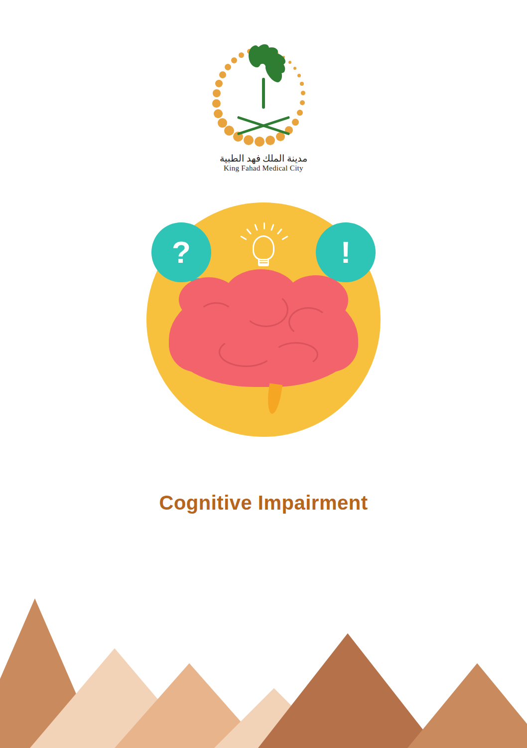مدينة الملك فهد الطبية
King Fahad Medical City
?
!
Cognitive Impairment